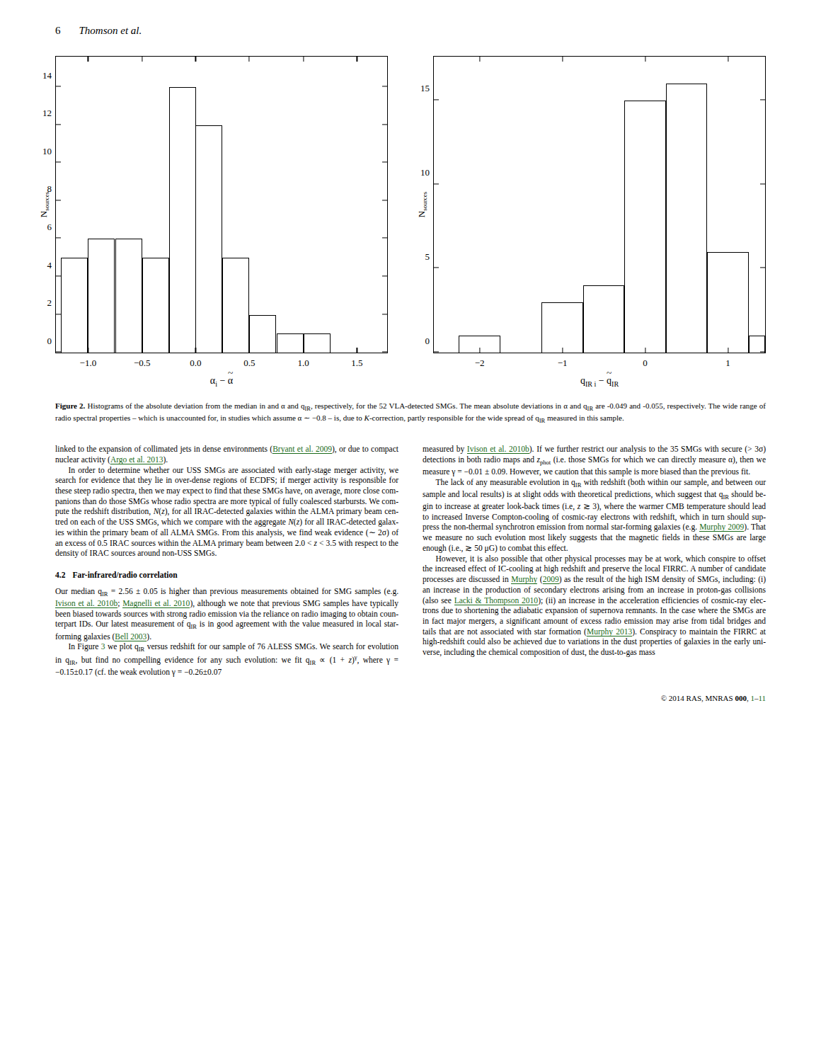6 Thomson et al.
Nsources
map: value v -> bottom offset = v/15.6*100 % (so 14 -> 89.7%)
0
2
4
6
8
10
12
14
−1.0
−0.5
0.0
0.5
1.0
1.5
counts: 5 6 6 5 14 12 5 2 1 1
αi − ~α
Nsources
0
5
10
15
−2
−1
0
1
bins: [-2.25,-1.75] c=1 ; [-1.25,-0.75] c=3 ; [-0.75,-0.25] c=4 ; [-0.25,0.25] c=15 ; [0.25,0.75] c=16 ; [0.75,1.25] c=6 ; [1.25,1.75] c=1
qIR i − ~q IR
Figure 2. Histograms of the absolute deviation from the median in and α and qIR, respectively, for the 52 VLA-detected SMGs. The mean absolute deviations in α and qIR are -0.049 and -0.055, respectively. The wide range of radio spectral properties – which is unaccounted for, in studies which assume α ∼ −0.8 – is, due to K-correction, partly responsible for the wide spread of qIR measured in this sample.
linked to the expansion of collimated jets in dense environments (Bryant et al. 2009), or due to compact nuclear activity (Argo et al. 2013).
In order to determine whether our USS SMGs are associated with early-stage merger activity, we search for evidence that they lie in over-dense regions of ECDFS; if merger activity is responsible for these steep radio spectra, then we may expect to find that these SMGs have, on average, more close companions than do those SMGs whose radio spectra are more typical of fully coalesced starbursts. We compute the redshift distribution, N(z), for all IRAC-detected galaxies within the ALMA primary beam centred on each of the USS SMGs, which we compare with the aggregate N(z) for all IRAC-detected galaxies within the primary beam of all ALMA SMGs. From this analysis, we find weak evidence (∼ 2σ) of an excess of 0.5 IRAC sources within the ALMA primary beam between 2.0 < z < 3.5 with respect to the density of IRAC sources around non-USS SMGs.
4.2 Far-infrared/radio correlation
Our median qIR = 2.56 ± 0.05 is higher than previous measurements obtained for SMG samples (e.g. Ivison et al. 2010b; Magnelli et al. 2010), although we note that previous SMG samples have typically been biased towards sources with strong radio emission via the reliance on radio imaging to obtain counterpart IDs. Our latest measurement of qIR is in good agreement with the value measured in local star-forming galaxies (Bell 2003).
In Figure 3 we plot qIR versus redshift for our sample of 76 ALESS SMGs. We search for evolution in qIR, but find no compelling evidence for any such evolution: we fit qIR ∝ (1 + z)γ, where γ = −0.15±0.17 (cf. the weak evolution γ = −0.26±0.07
measured by Ivison et al. 2010b). If we further restrict our analysis to the 35 SMGs with secure (> 3σ) detections in both radio maps and zphot (i.e. those SMGs for which we can directly measure α), then we measure γ = −0.01 ± 0.09. However, we caution that this sample is more biased than the previous fit.
The lack of any measurable evolution in qIR with redshift (both within our sample, and between our sample and local results) is at slight odds with theoretical predictions, which suggest that qIR should begin to increase at greater look-back times (i.e, z ≳ 3), where the warmer CMB temperature should lead to increased Inverse Compton-cooling of cosmic-ray electrons with redshift, which in turn should suppress the non-thermal synchrotron emission from normal star-forming galaxies (e.g. Murphy 2009). That we measure no such evolution most likely suggests that the magnetic fields in these SMGs are large enough (i.e., ≳ 50 μG) to combat this effect.
However, it is also possible that other physical processes may be at work, which conspire to offset the increased effect of IC-cooling at high redshift and preserve the local FIRRC. A number of candidate processes are discussed in Murphy (2009) as the result of the high ISM density of SMGs, including: (i) an increase in the production of secondary electrons arising from an increase in proton-gas collisions (also see Lacki & Thompson 2010); (ii) an increase in the acceleration efficiencies of cosmic-ray electrons due to shortening the adiabatic expansion of supernova remnants. In the case where the SMGs are in fact major mergers, a significant amount of excess radio emission may arise from tidal bridges and tails that are not associated with star formation (Murphy 2013). Conspiracy to maintain the FIRRC at high-redshift could also be achieved due to variations in the dust properties of galaxies in the early universe, including the chemical composition of dust, the dust-to-gas mass
© 2014 RAS, MNRAS 000, 1–11